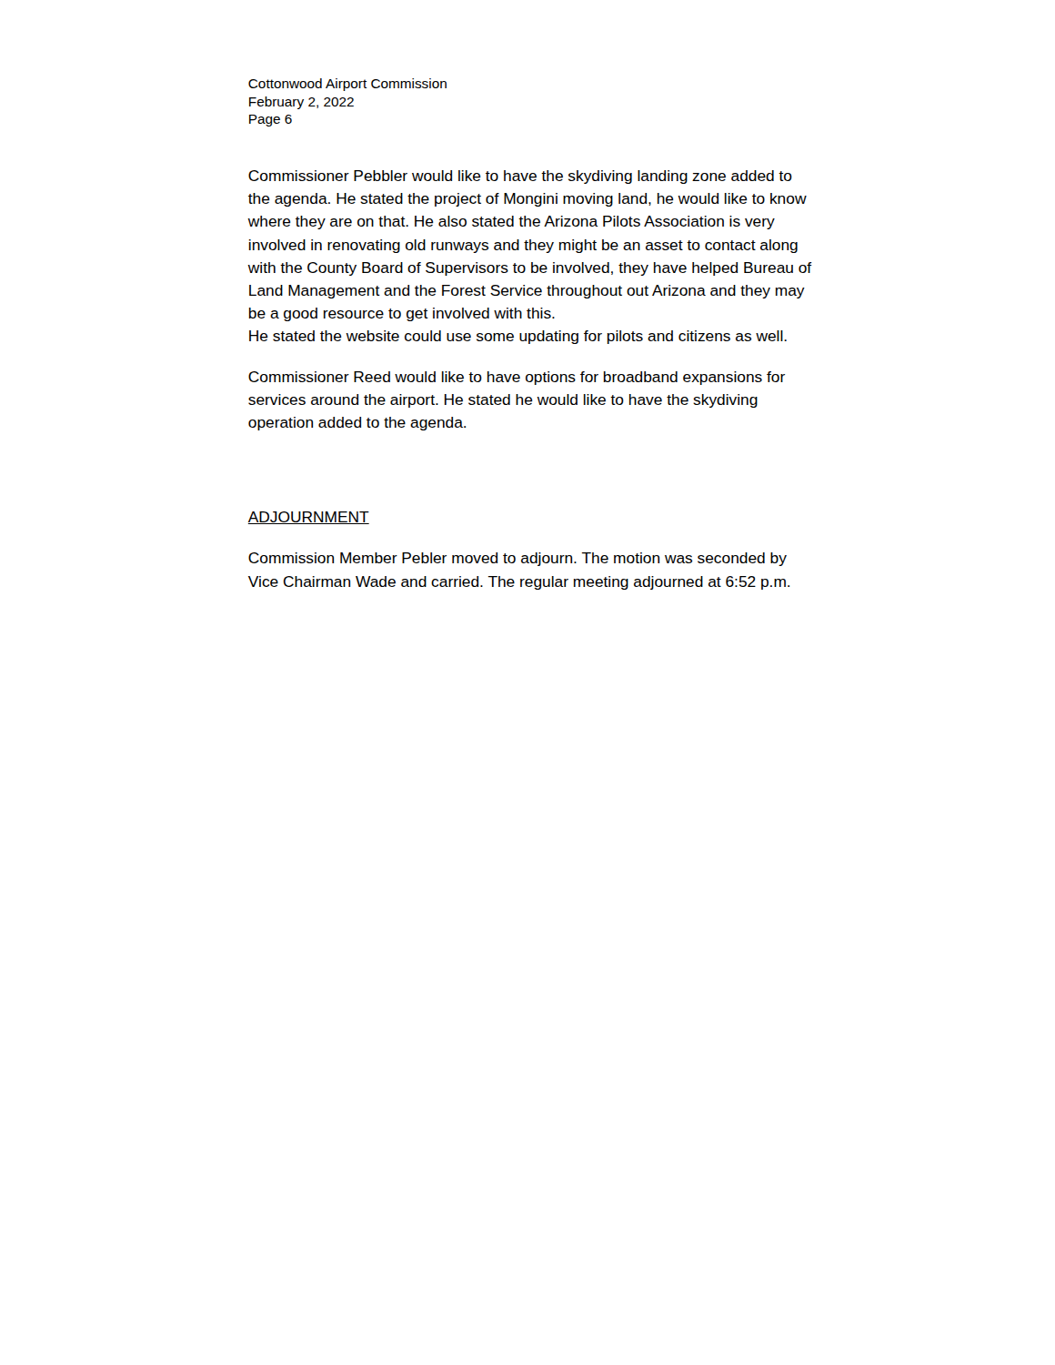Cottonwood Airport Commission
February 2, 2022
Page 6
Commissioner Pebbler would like to have the skydiving landing zone added to the agenda. He stated the project of Mongini moving land, he would like to know where they are on that. He also stated the Arizona Pilots Association is very involved in renovating old runways and they might be an asset to contact along with the County Board of Supervisors to be involved, they have helped Bureau of Land Management and the Forest Service throughout out Arizona and they may be a good resource to get involved with this.
He stated the website could use some updating for pilots and citizens as well.
Commissioner Reed would like to have options for broadband expansions for services around the airport. He stated he would like to have the skydiving operation added to the agenda.
ADJOURNMENT
Commission Member Pebler moved to adjourn. The motion was seconded by Vice Chairman Wade and carried. The regular meeting adjourned at 6:52 p.m.